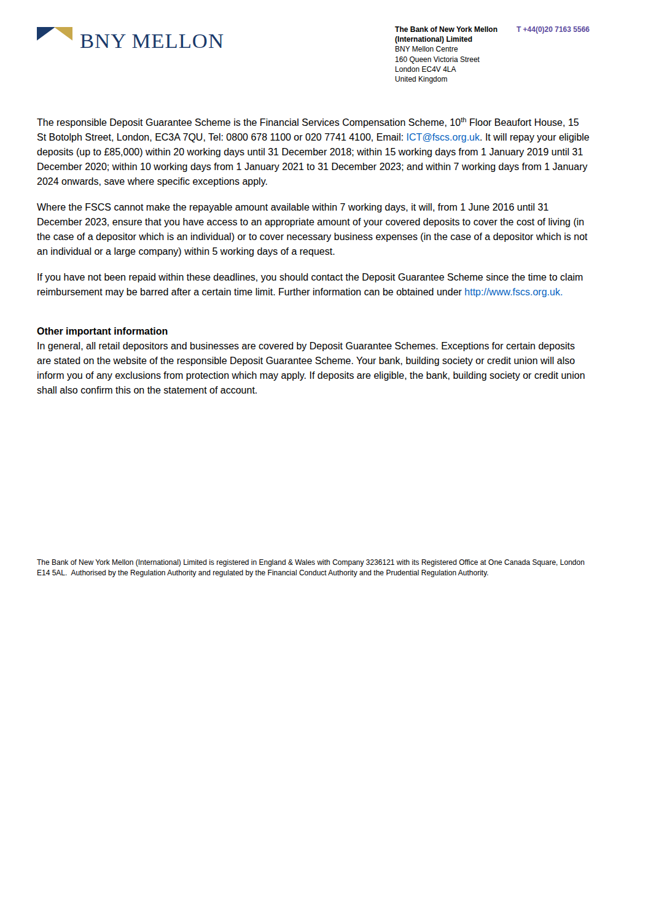BNY MELLON
T +44(0)20 7163 5566 The Bank of New York Mellon
(International) Limited
BNY Mellon Centre
160 Queen Victoria Street
London EC4V 4LA
United Kingdom
The responsible Deposit Guarantee Scheme is the Financial Services Compensation Scheme, 10th Floor Beaufort House, 15 St Botolph Street, London, EC3A 7QU, Tel: 0800 678 1100 or 020 7741 4100, Email: ICT@fscs.org.uk. It will repay your eligible deposits (up to £85,000) within 20 working days until 31 December 2018; within 15 working days from 1 January 2019 until 31 December 2020; within 10 working days from 1 January 2021 to 31 December 2023; and within 7 working days from 1 January 2024 onwards, save where specific exceptions apply.
Where the FSCS cannot make the repayable amount available within 7 working days, it will, from 1 June 2016 until 31 December 2023, ensure that you have access to an appropriate amount of your covered deposits to cover the cost of living (in the case of a depositor which is an individual) or to cover necessary business expenses (in the case of a depositor which is not an individual or a large company) within 5 working days of a request.
If you have not been repaid within these deadlines, you should contact the Deposit Guarantee Scheme since the time to claim reimbursement may be barred after a certain time limit. Further information can be obtained under http://www.fscs.org.uk.
Other important information
In general, all retail depositors and businesses are covered by Deposit Guarantee Schemes. Exceptions for certain deposits are stated on the website of the responsible Deposit Guarantee Scheme. Your bank, building society or credit union will also inform you of any exclusions from protection which may apply. If deposits are eligible, the bank, building society or credit union shall also confirm this on the statement of account.
The Bank of New York Mellon (International) Limited is registered in England & Wales with Company 3236121 with its Registered Office at One Canada Square, London E14 5AL. Authorised by the Regulation Authority and regulated by the Financial Conduct Authority and the Prudential Regulation Authority.